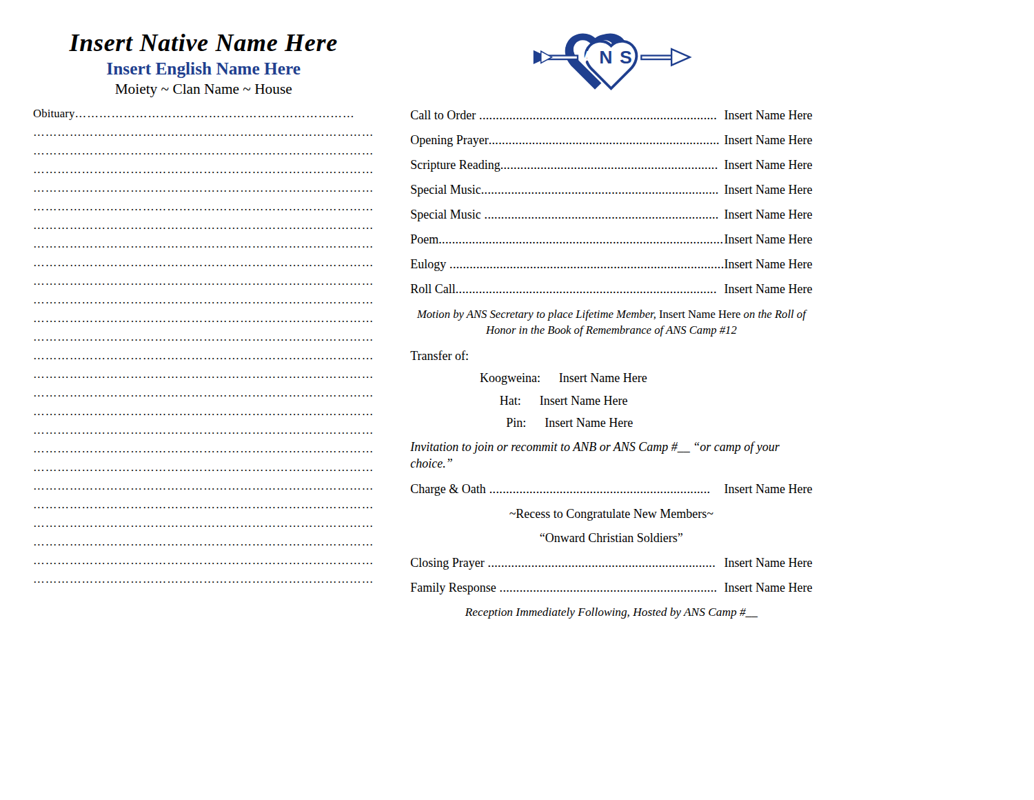Insert Native Name Here
Insert English Name Here
Moiety ~ Clan Name ~ House
Obituary……………………………………………………………
…………………………………………………………………………
…………………………………………………………………………
…………………………………………………………………………
…………………………………………………………………………
…………………………………………………………………………
…………………………………………………………………………
…………………………………………………………………………
…………………………………………………………………………
…………………………………………………………………………
…………………………………………………………………………
…………………………………………………………………………
…………………………………………………………………………
…………………………………………………………………………
…………………………………………………………………………
…………………………………………………………………………
…………………………………………………………………………
…………………………………………………………………………
…………………………………………………………………………
…………………………………………………………………………
…………………………………………………………………………
…………………………………………………………………………
…………………………………………………………………………
…………………………………………………………………………
…………………………………………………………………………
…………………………………………………………………………
A N S
Call to Order ....................................................................... Insert Name Here
Opening Prayer..................................................................... Insert Name Here
Scripture Reading................................................................. Insert Name Here
Special Music....................................................................... Insert Name Here
Special Music ...................................................................... Insert Name Here
Poem..................................................................................... Insert Name Here
Eulogy .................................................................................. Insert Name Here
Roll Call.............................................................................. Insert Name Here
Motion by ANS Secretary to place Lifetime Member, Insert Name Here on the Roll of Honor in the Book of Remembrance of ANS Camp #12
Transfer of:
Koogweina: Insert Name Here
Hat: Insert Name Here
Pin: Insert Name Here
Invitation to join or recommit to ANB or ANS Camp #__ “or camp of your choice.”
Charge & Oath .................................................................. Insert Name Here
~Recess to Congratulate New Members~
“Onward Christian Soldiers”
Closing Prayer .................................................................... Insert Name Here
Family Response ................................................................. Insert Name Here
Reception Immediately Following, Hosted by ANS Camp #__